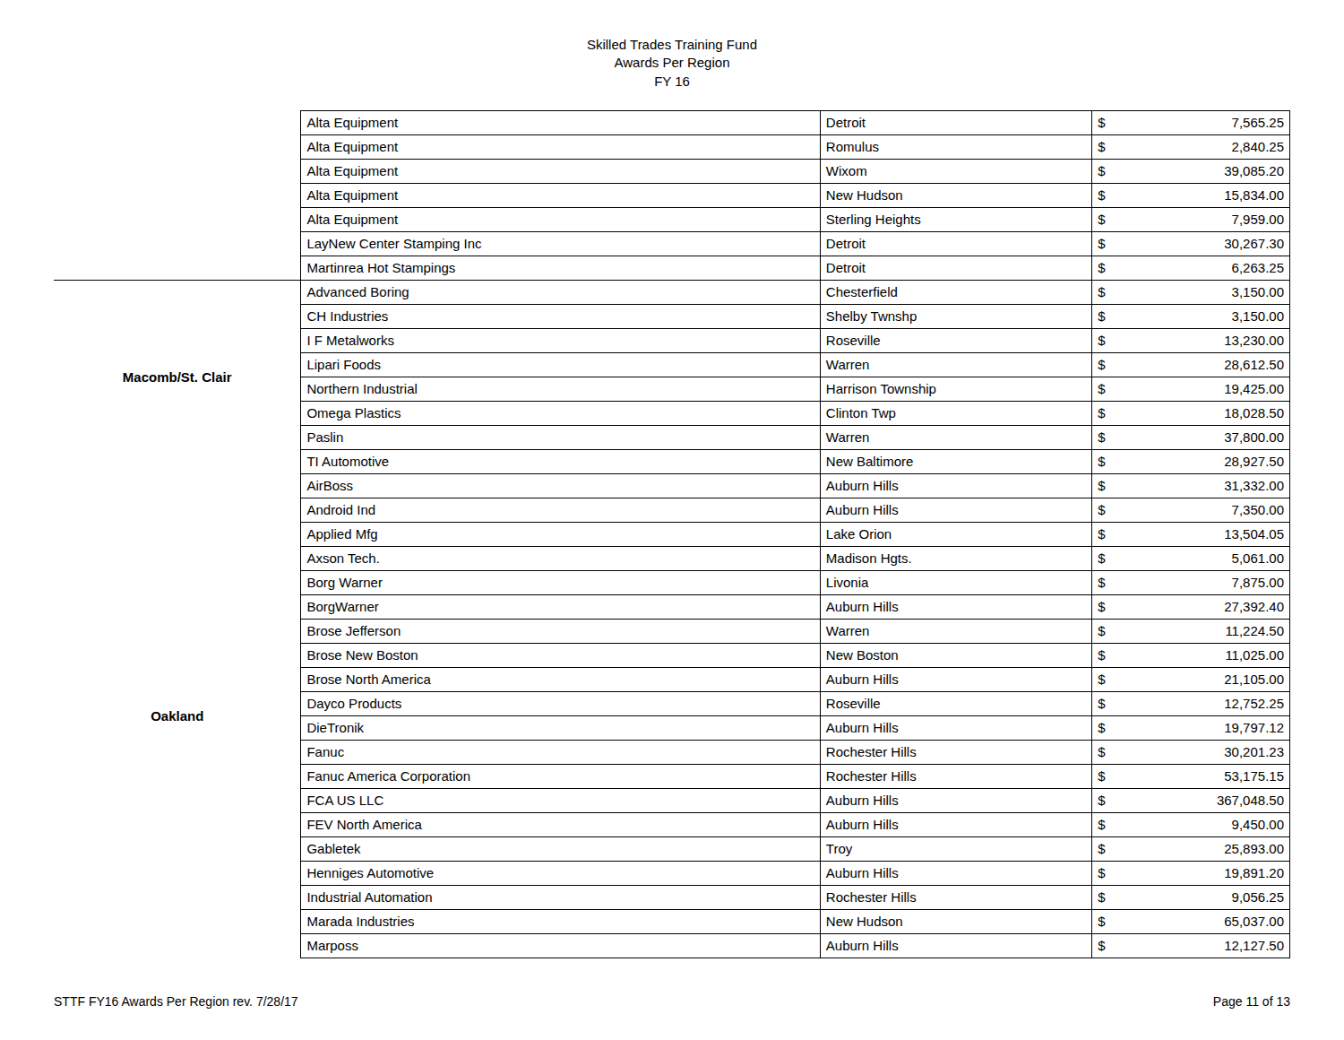Skilled Trades Training Fund
Awards Per Region
FY 16
| | Alta Equipment | Detroit | $ | 7,565.25 |
| | Alta Equipment | Romulus | $ | 2,840.25 |
| | Alta Equipment | Wixom | $ | 39,085.20 |
| | Alta Equipment | New Hudson | $ | 15,834.00 |
| | Alta Equipment | Sterling Heights | $ | 7,959.00 |
| | LayNew Center Stamping Inc | Detroit | $ | 30,267.30 |
| | Martinrea Hot Stampings | Detroit | $ | 6,263.25 |
| Macomb/St. Clair | Advanced Boring | Chesterfield | $ | 3,150.00 |
| CH Industries | Shelby Twnshp | $ | 3,150.00 |
| I F Metalworks | Roseville | $ | 13,230.00 |
| Lipari Foods | Warren | $ | 28,612.50 |
| Northern Industrial | Harrison Township | $ | 19,425.00 |
| Omega Plastics | Clinton Twp | $ | 18,028.50 |
| Paslin | Warren | $ | 37,800.00 |
| TI Automotive | New Baltimore | $ | 28,927.50 |
| Oakland | AirBoss | Auburn Hills | $ | 31,332.00 |
| Android Ind | Auburn Hills | $ | 7,350.00 |
| Applied Mfg | Lake Orion | $ | 13,504.05 |
| Axson Tech. | Madison Hgts. | $ | 5,061.00 |
| Borg Warner | Livonia | $ | 7,875.00 |
| BorgWarner | Auburn Hills | $ | 27,392.40 |
| Brose Jefferson | Warren | $ | 11,224.50 |
| Brose New Boston | New Boston | $ | 11,025.00 |
| Brose North America | Auburn Hills | $ | 21,105.00 |
| Dayco Products | Roseville | $ | 12,752.25 |
| DieTronik | Auburn Hills | $ | 19,797.12 |
| Fanuc | Rochester Hills | $ | 30,201.23 |
| Fanuc America Corporation | Rochester Hills | $ | 53,175.15 |
| FCA US LLC | Auburn Hills | $ | 367,048.50 |
| FEV North America | Auburn Hills | $ | 9,450.00 |
| Gabletek | Troy | $ | 25,893.00 |
| Henniges Automotive | Auburn Hills | $ | 19,891.20 |
| Industrial Automation | Rochester Hills | $ | 9,056.25 |
| Marada Industries | New Hudson | $ | 65,037.00 |
| Marposs | Auburn Hills | $ | 12,127.50 |
STTF FY16 Awards Per Region rev. 7/28/17
Page 11 of 13